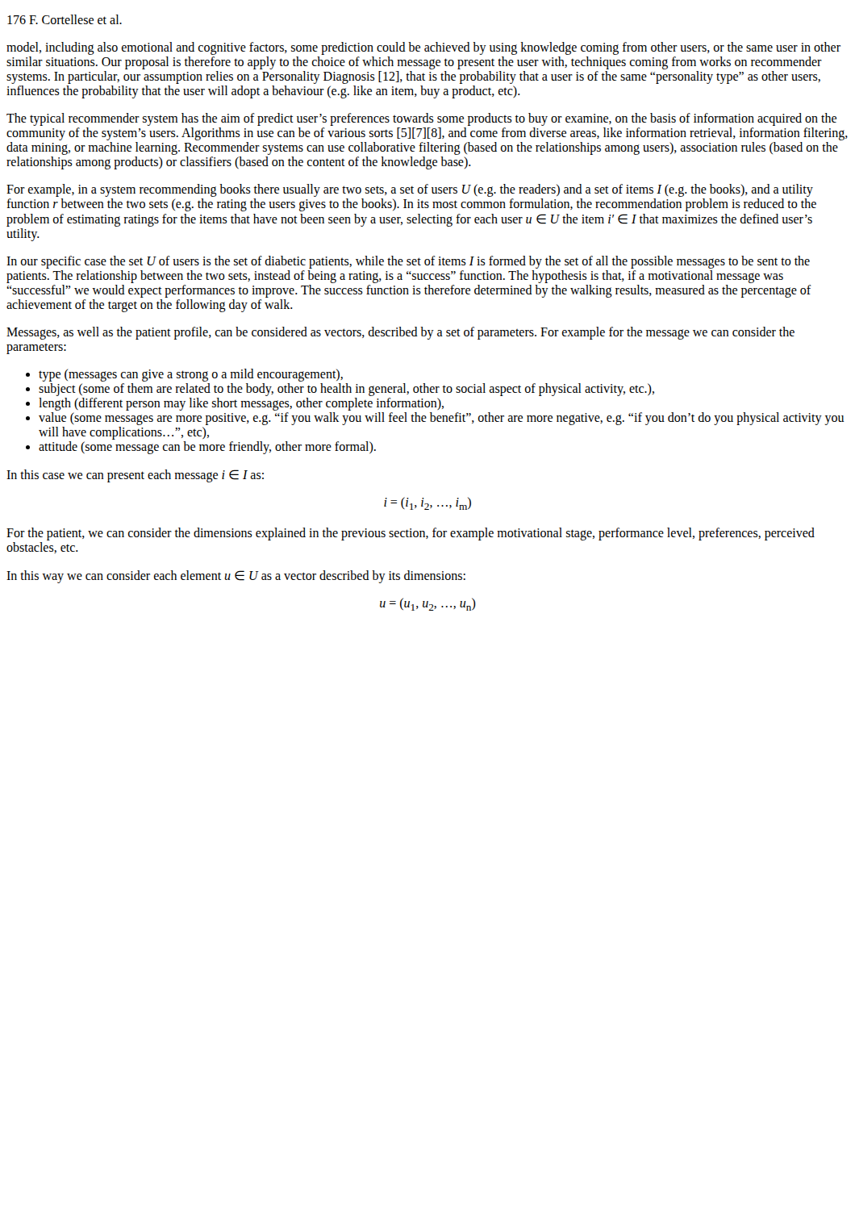176 F. Cortellese et al.
model, including also emotional and cognitive factors, some prediction could be achieved by using knowledge coming from other users, or the same user in other similar situations. Our proposal is therefore to apply to the choice of which message to present the user with, techniques coming from works on recommender systems. In particular, our assumption relies on a Personality Diagnosis [12], that is the probability that a user is of the same “personality type” as other users, influences the probability that the user will adopt a behaviour (e.g. like an item, buy a product, etc).
The typical recommender system has the aim of predict user’s preferences towards some products to buy or examine, on the basis of information acquired on the community of the system’s users. Algorithms in use can be of various sorts [5][7][8], and come from diverse areas, like information retrieval, information filtering, data mining, or machine learning. Recommender systems can use collaborative filtering (based on the relationships among users), association rules (based on the relationships among products) or classifiers (based on the content of the knowledge base).
For example, in a system recommending books there usually are two sets, a set of users U (e.g. the readers) and a set of items I (e.g. the books), and a utility function r between the two sets (e.g. the rating the users gives to the books). In its most common formulation, the recommendation problem is reduced to the problem of estimating ratings for the items that have not been seen by a user, selecting for each user u ∈ U the item i′ ∈ I that maximizes the defined user’s utility.
In our specific case the set U of users is the set of diabetic patients, while the set of items I is formed by the set of all the possible messages to be sent to the patients. The relationship between the two sets, instead of being a rating, is a “success” function. The hypothesis is that, if a motivational message was “successful” we would expect performances to improve. The success function is therefore determined by the walking results, measured as the percentage of achievement of the target on the following day of walk.
Messages, as well as the patient profile, can be considered as vectors, described by a set of parameters. For example for the message we can consider the parameters:
type (messages can give a strong o a mild encouragement),
subject (some of them are related to the body, other to health in general, other to social aspect of physical activity, etc.),
length (different person may like short messages, other complete information),
value (some messages are more positive, e.g. “if you walk you will feel the benefit”, other are more negative, e.g. “if you don’t do you physical activity you will have complications…”, etc),
attitude (some message can be more friendly, other more formal).
In this case we can present each message i ∈ I as:
i = (i1, i2, …, im)
For the patient, we can consider the dimensions explained in the previous section, for example motivational stage, performance level, preferences, perceived obstacles, etc.
In this way we can consider each element u ∈ U as a vector described by its dimensions:
u = (u1, u2, …, un)